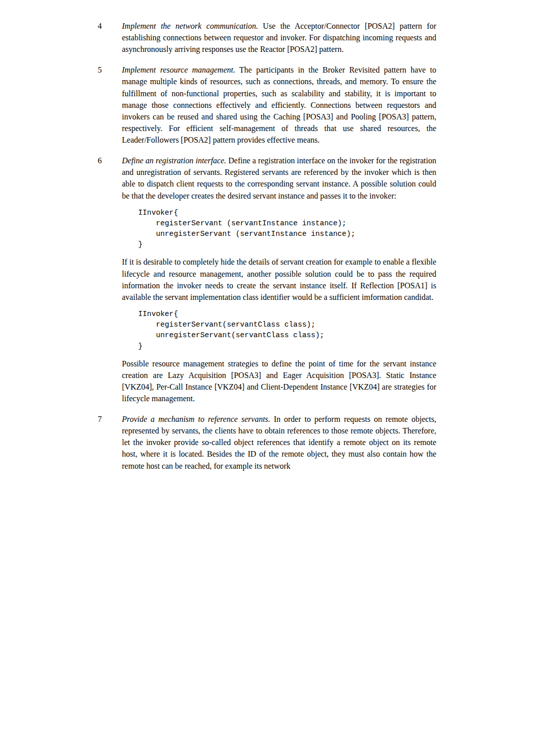Implement the network communication. Use the Acceptor/Connector [POSA2] pattern for establishing connections between requestor and invoker. For dispatching incoming requests and asynchronously arriving responses use the Reactor [POSA2] pattern.
Implement resource management. The participants in the Broker Revisited pattern have to manage multiple kinds of resources, such as connections, threads, and memory. To ensure the fulfillment of non-functional properties, such as scalability and stability, it is important to manage those connections effectively and efficiently. Connections between requestors and invokers can be reused and shared using the Caching [POSA3] and Pooling [POSA3] pattern, respectively. For efficient self-management of threads that use shared resources, the Leader/Followers [POSA2] pattern provides effective means.
Define an registration interface. Define a registration interface on the invoker for the registration and unregistration of servants. Registered servants are referenced by the invoker which is then able to dispatch client requests to the corresponding servant instance. A possible solution could be that the developer creates the desired servant instance and passes it to the invoker:
IInvoker{
    registerServant (servantInstance instance);
    unregisterServant (servantInstance instance);
}
If it is desirable to completely hide the details of servant creation for example to enable a flexible lifecycle and resource management, another possible solution could be to pass the required information the invoker needs to create the servant instance itself. If Reflection [POSA1] is available the servant implementation class identifier would be a sufficient imformation candidat.
IInvoker{
    registerServant(servantClass class);
    unregisterServant(servantClass class);
}
Possible resource management strategies to define the point of time for the servant instance creation are Lazy Acquisition [POSA3] and Eager Acquisition [POSA3]. Static Instance [VKZ04], Per-Call Instance [VKZ04] and Client-Dependent Instance [VKZ04] are strategies for lifecycle management.
Provide a mechanism to reference servants. In order to perform requests on remote objects, represented by servants, the clients have to obtain references to those remote objects. Therefore, let the invoker provide so-called object references that identify a remote object on its remote host, where it is located. Besides the ID of the remote object, they must also contain how the remote host can be reached, for example its network